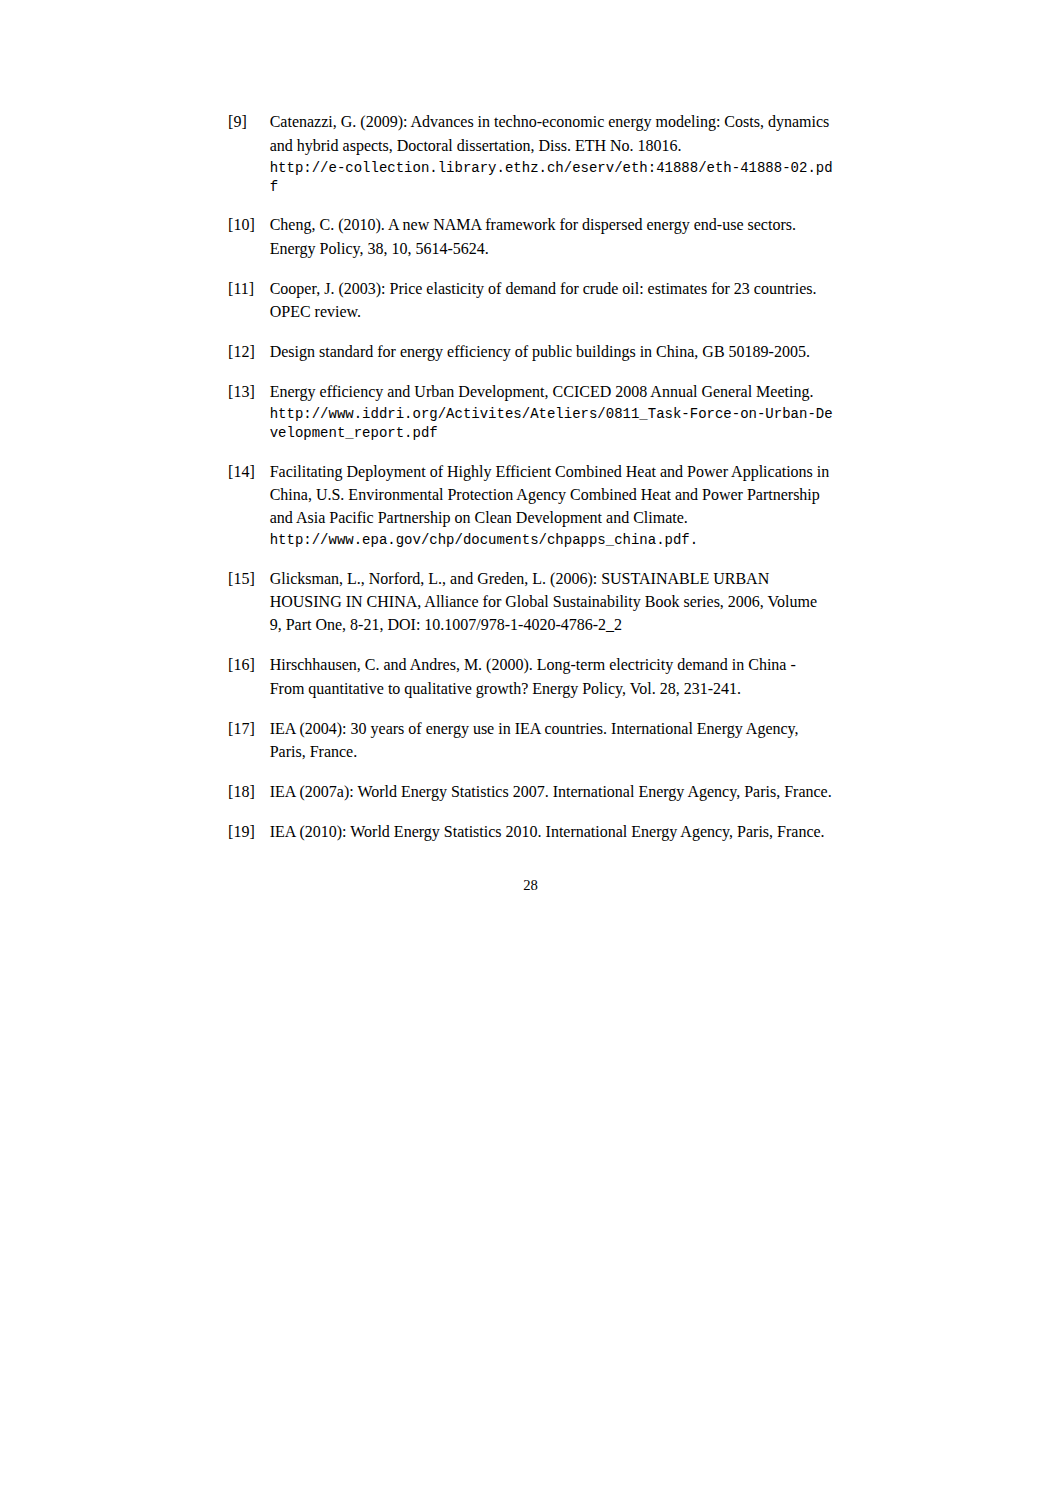[9] Catenazzi, G. (2009): Advances in techno-economic energy modeling: Costs, dynamics and hybrid aspects, Doctoral dissertation, Diss. ETH No. 18016. http://e-collection.library.ethz.ch/eserv/eth:41888/eth-41888-02.pdf
[10] Cheng, C. (2010). A new NAMA framework for dispersed energy end-use sectors. Energy Policy, 38, 10, 5614-5624.
[11] Cooper, J. (2003): Price elasticity of demand for crude oil: estimates for 23 countries. OPEC review.
[12] Design standard for energy efficiency of public buildings in China, GB 50189-2005.
[13] Energy efficiency and Urban Development, CCICED 2008 Annual General Meeting. http://www.iddri.org/Activites/Ateliers/0811_Task-Force-on-Urban-Development_report.pdf
[14] Facilitating Deployment of Highly Efficient Combined Heat and Power Applications in China, U.S. Environmental Protection Agency Combined Heat and Power Partnership and Asia Pacific Partnership on Clean Development and Climate. http://www.epa.gov/chp/documents/chpapps_china.pdf.
[15] Glicksman, L., Norford, L., and Greden, L. (2006): SUSTAINABLE URBAN HOUSING IN CHINA, Alliance for Global Sustainability Book series, 2006, Volume 9, Part One, 8-21, DOI: 10.1007/978-1-4020-4786-2_2
[16] Hirschhausen, C. and Andres, M. (2000). Long-term electricity demand in China - From quantitative to qualitative growth? Energy Policy, Vol. 28, 231-241.
[17] IEA (2004): 30 years of energy use in IEA countries. International Energy Agency, Paris, France.
[18] IEA (2007a): World Energy Statistics 2007. International Energy Agency, Paris, France.
[19] IEA (2010): World Energy Statistics 2010. International Energy Agency, Paris, France.
28